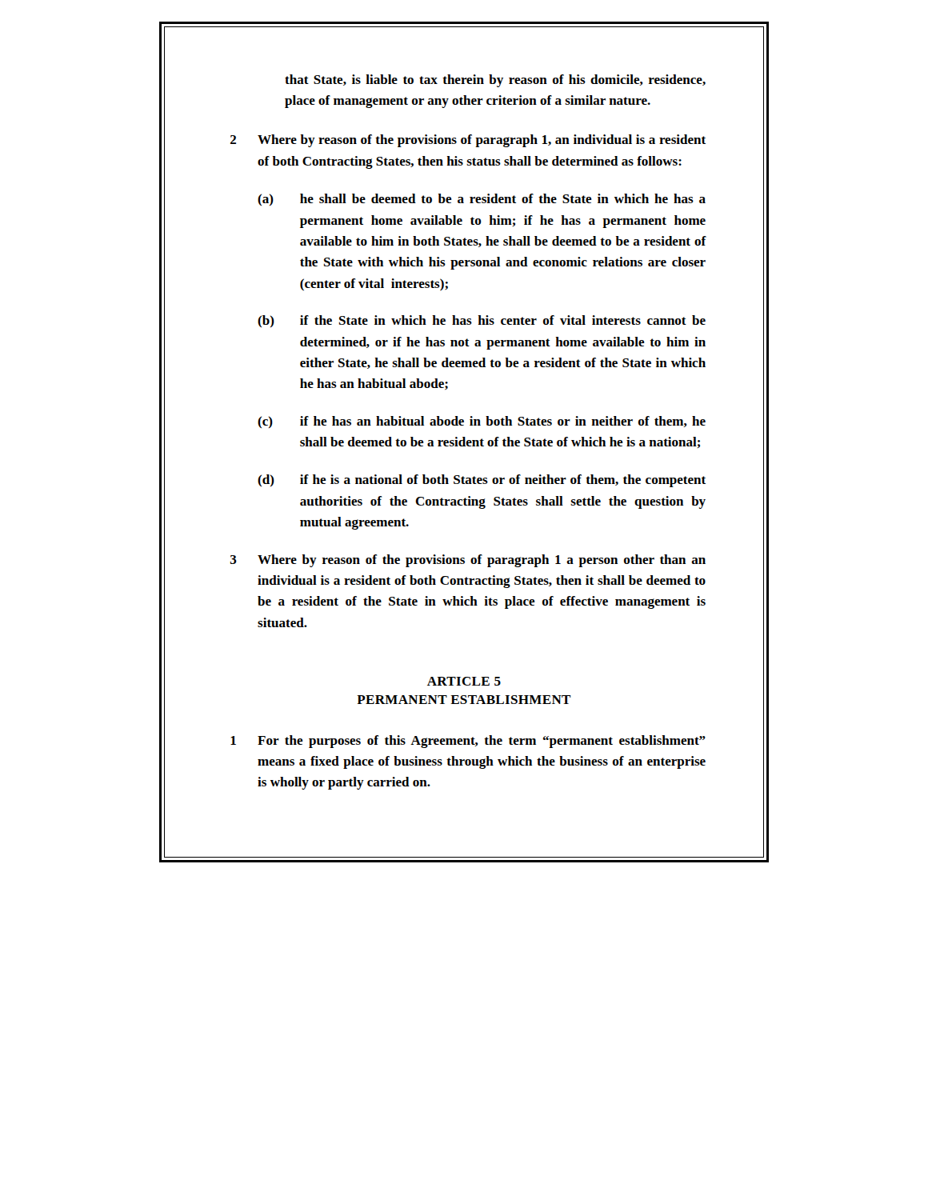that State, is liable to tax therein by reason of his domicile, residence, place of management or any other criterion of a similar nature.
2
Where by reason of the provisions of paragraph 1, an individual is a resident of both Contracting States, then his status shall be determined as follows:
(a)
he shall be deemed to be a resident of the State in which he has a permanent home available to him; if he has a permanent home available to him in both States, he shall be deemed to be a resident of the State with which his personal and economic relations are closer (center of vital interests);
(b)
if the State in which he has his center of vital interests cannot be determined, or if he has not a permanent home available to him in either State, he shall be deemed to be a resident of the State in which he has an habitual abode;
(c)
if he has an habitual abode in both States or in neither of them, he shall be deemed to be a resident of the State of which he is a national;
(d)
if he is a national of both States or of neither of them, the competent authorities of the Contracting States shall settle the question by mutual agreement.
3
Where by reason of the provisions of paragraph 1 a person other than an individual is a resident of both Contracting States, then it shall be deemed to be a resident of the State in which its place of effective management is situated.
ARTICLE 5 PERMANENT ESTABLISHMENT
1
For the purposes of this Agreement, the term “permanent establishment” means a fixed place of business through which the business of an enterprise is wholly or partly carried on.